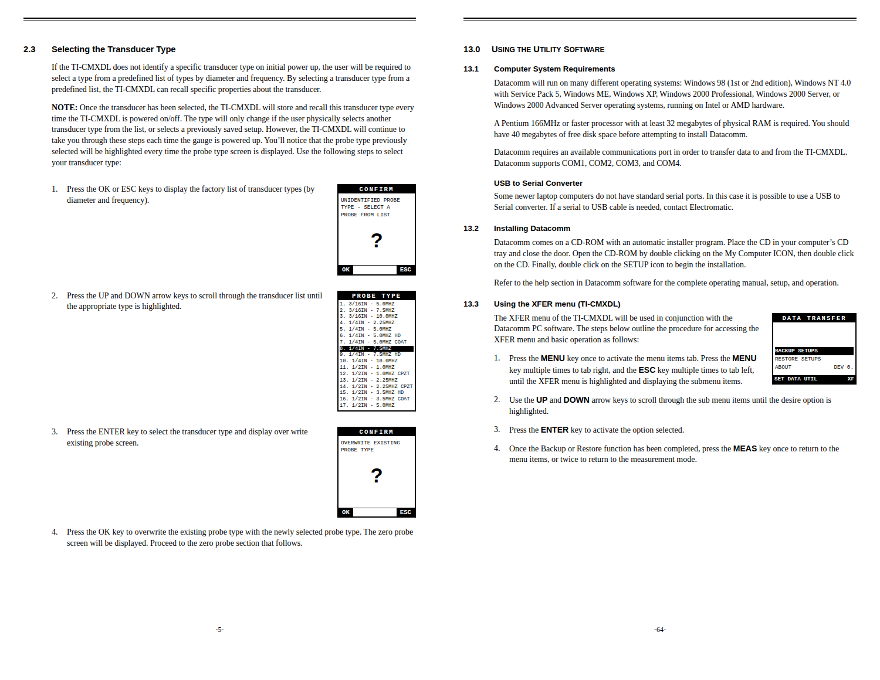2.3 Selecting the Transducer Type
If the TI-CMXDL does not identify a specific transducer type on initial power up, the user will be required to select a type from a predefined list of types by diameter and frequency. By selecting a transducer type from a predefined list, the TI-CMXDL can recall specific properties about the transducer.
NOTE: Once the transducer has been selected, the TI-CMXDL will store and recall this transducer type every time the TI-CMXDL is powered on/off. The type will only change if the user physically selects another transducer type from the list, or selects a previously saved setup. However, the TI-CMXDL will continue to take you through these steps each time the gauge is powered up. You’ll notice that the probe type previously selected will be highlighted every time the probe type screen is displayed. Use the following steps to select your transducer type:
1. Press the OK or ESC keys to display the factory list of transducer types (by diameter and frequency).
CONFIRM
UNIDENTIFIED PROBE
TYPE - SELECT A
PROBE FROM LIST
?
OK ESC
2. Press the UP and DOWN arrow keys to scroll through the transducer list until the appropriate type is highlighted.
PROBE TYPE
1. 3/16IN - 5.0MHZ
2. 3/16IN - 7.5MHZ
3. 3/16IN - 10.0MHZ
4. 1/4IN - 2.25MHZ
5. 1/4IN - 5.0MHZ
6. 1/4IN - 5.0MHZ HD
7. 1/4IN - 5.0MHZ COAT
8. 1/4IN - 7.5MHZ
9. 1/4IN - 7.5MHZ HD
10. 1/4IN - 10.0MHZ
11. 1/2IN - 1.0MHZ
12. 1/2IN - 1.0MHZ CPZT
13. 1/2IN - 2.25MHZ
14. 1/2IN - 2.25MHZ CPZT
15. 1/2IN - 3.5MHZ HD
16. 1/2IN - 3.5MHZ COAT
17. 1/2IN - 5.0MHZ
3. Press the ENTER key to select the transducer type and display over write existing probe screen.
CONFIRM
OVERWRITE EXISTING
PROBE TYPE
?
OK ESC
4. Press the OK key to overwrite the existing probe type with the newly selected probe type. The zero probe screen will be displayed. Proceed to the zero probe section that follows.
-5-
13.0 USING THE UTILITY SOFTWARE
13.1 Computer System Requirements
Datacomm will run on many different operating systems: Windows 98 (1st or 2nd edition), Windows NT 4.0 with Service Pack 5, Windows ME, Windows XP, Windows 2000 Professional, Windows 2000 Server, or Windows 2000 Advanced Server operating systems, running on Intel or AMD hardware.
A Pentium 166MHz or faster processor with at least 32 megabytes of physical RAM is required. You should have 40 megabytes of free disk space before attempting to install Datacomm.
Datacomm requires an available communications port in order to transfer data to and from the TI-CMXDL. Datacomm supports COM1, COM2, COM3, and COM4.
USB to Serial Converter
Some newer laptop computers do not have standard serial ports. In this case it is possible to use a USB to Serial converter. If a serial to USB cable is needed, contact Electromatic.
13.2 Installing Datacomm
Datacomm comes on a CD-ROM with an automatic installer program. Place the CD in your computer’s CD tray and close the door. Open the CD-ROM by double clicking on the My Computer ICON, then double click on the CD. Finally, double click on the SETUP icon to begin the installation.
Refer to the help section in Datacomm software for the complete operating manual, setup, and operation.
13.3 Using the XFER menu (TI-CMXDL)
DATA TRANSFER
BACKUP SETUPS
RESTORE SETUPS
ABOUT DEV 0.
SET DATA UTIL XF
The XFER menu of the TI-CMXDL will be used in conjunction with the Datacomm PC software. The steps below outline the procedure for accessing the XFER menu and basic operation as follows:
Press the MENU key once to activate the menu items tab. Press the MENU key multiple times to tab right, and the ESC key multiple times to tab left, until the XFER menu is highlighted and displaying the submenu items.
Use the UP and DOWN arrow keys to scroll through the sub menu items until the desire option is highlighted.
Press the ENTER key to activate the option selected.
Once the Backup or Restore function has been completed, press the MEAS key once to return to the menu items, or twice to return to the measurement mode.
-64-